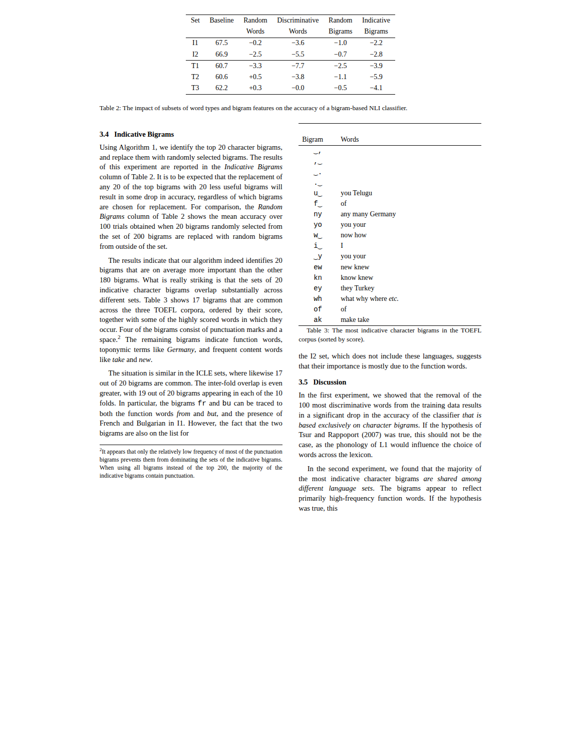| Set | Baseline | Random | Discriminative | Random | Indicative |
| --- | --- | --- | --- | --- | --- |
| | | Words | Words | Bigrams | Bigrams |
| I1 | 67.5 | −0.2 | −3.6 | −1.0 | −2.2 |
| I2 | 66.9 | −2.5 | −5.5 | −0.7 | −2.8 |
| T1 | 60.7 | −3.3 | −7.7 | −2.5 | −3.9 |
| T2 | 60.6 | +0.5 | −3.8 | −1.1 | −5.9 |
| T3 | 62.2 | +0.3 | −0.0 | −0.5 | −4.1 |
Table 2: The impact of subsets of word types and bigram features on the accuracy of a bigram-based NLI classifier.
3.4 Indicative Bigrams
Using Algorithm 1, we identify the top 20 character bigrams, and replace them with randomly selected bigrams. The results of this experiment are reported in the Indicative Bigrams column of Table 2. It is to be expected that the replacement of any 20 of the top bigrams with 20 less useful bigrams will result in some drop in accuracy, regardless of which bigrams are chosen for replacement. For comparison, the Random Bigrams column of Table 2 shows the mean accuracy over 100 trials obtained when 20 bigrams randomly selected from the set of 200 bigrams are replaced with random bigrams from outside of the set.
The results indicate that our algorithm indeed identifies 20 bigrams that are on average more important than the other 180 bigrams. What is really striking is that the sets of 20 indicative character bigrams overlap substantially across different sets. Table 3 shows 17 bigrams that are common across the three TOEFL corpora, ordered by their score, together with some of the highly scored words in which they occur. Four of the bigrams consist of punctuation marks and a space.2 The remaining bigrams indicate function words, toponymic terms like Germany, and frequent content words like take and new.
The situation is similar in the ICLE sets, where likewise 17 out of 20 bigrams are common. The inter-fold overlap is even greater, with 19 out of 20 bigrams appearing in each of the 10 folds. In particular, the bigrams fr and bu can be traced to both the function words from and but, and the presence of French and Bulgarian in I1. However, the fact that the two bigrams are also on the list for
2It appears that only the relatively low frequency of most of the punctuation bigrams prevents them from dominating the sets of the indicative bigrams. When using all bigrams instead of the top 200, the majority of the indicative bigrams contain punctuation.
| Bigram | Words |
| --- | --- |
| ‿, | |
| ,‿ | |
| ‿. | |
| .‿ | |
| u‿ | you Telugu |
| f‿ | of |
| ny | any many Germany |
| yo | you your |
| w‿ | now how |
| i‿ | I |
| ‿y | you your |
| ew | new knew |
| kn | know knew |
| ey | they Turkey |
| wh | what why where etc. |
| of | of |
| ak | make take |
Table 3: The most indicative character bigrams in the TOEFL corpus (sorted by score).
the I2 set, which does not include these languages, suggests that their importance is mostly due to the function words.
3.5 Discussion
In the first experiment, we showed that the removal of the 100 most discriminative words from the training data results in a significant drop in the accuracy of the classifier that is based exclusively on character bigrams. If the hypothesis of Tsur and Rappoport (2007) was true, this should not be the case, as the phonology of L1 would influence the choice of words across the lexicon.
In the second experiment, we found that the majority of the most indicative character bigrams are shared among different language sets. The bigrams appear to reflect primarily high-frequency function words. If the hypothesis was true, this